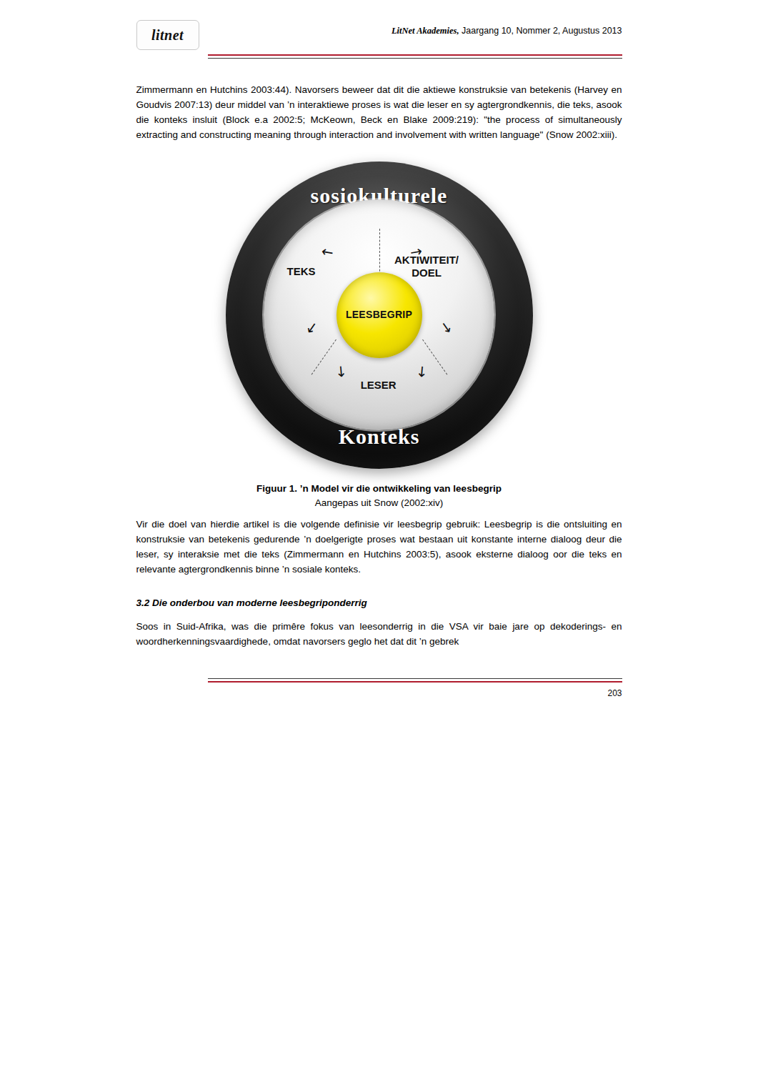litnet
LitNet Akademies, Jaargang 10, Nommer 2, Augustus 2013
Zimmermann en Hutchins 2003:44). Navorsers beweer dat dit die aktiewe konstruksie van betekenis (Harvey en Goudvis 2007:13) deur middel van ’n interaktiewe proses is wat die leser en sy agtergrondkennis, die teks, asook die konteks insluit (Block e.a 2002:5; McKeown, Beck en Blake 2009:219): "the process of simultaneously extracting and constructing meaning through interaction and involvement with written language" (Snow 2002:xiii).
sosiokulturele
Konteks
↖
↗
↖
↗
↘
↙
TEKS
AKTIWITEIT/
DOEL
LESER
LEESBEGRIP
Figuur 1. ’n Model vir die ontwikkeling van leesbegrip
Aangepas uit Snow (2002:xiv)
Vir die doel van hierdie artikel is die volgende definisie vir leesbegrip gebruik: Leesbegrip is die ontsluiting en konstruksie van betekenis gedurende ’n doelgerigte proses wat bestaan uit konstante interne dialoog deur die leser, sy interaksie met die teks (Zimmermann en Hutchins 2003:5), asook eksterne dialoog oor die teks en relevante agtergrondkennis binne ’n sosiale konteks.
3.2 Die onderbou van moderne leesbegriponderrig
Soos in Suid-Afrika, was die primêre fokus van leesonderrig in die VSA vir baie jare op dekoderings- en woordherkenningsvaardighede, omdat navorsers geglo het dat dit ’n gebrek
203